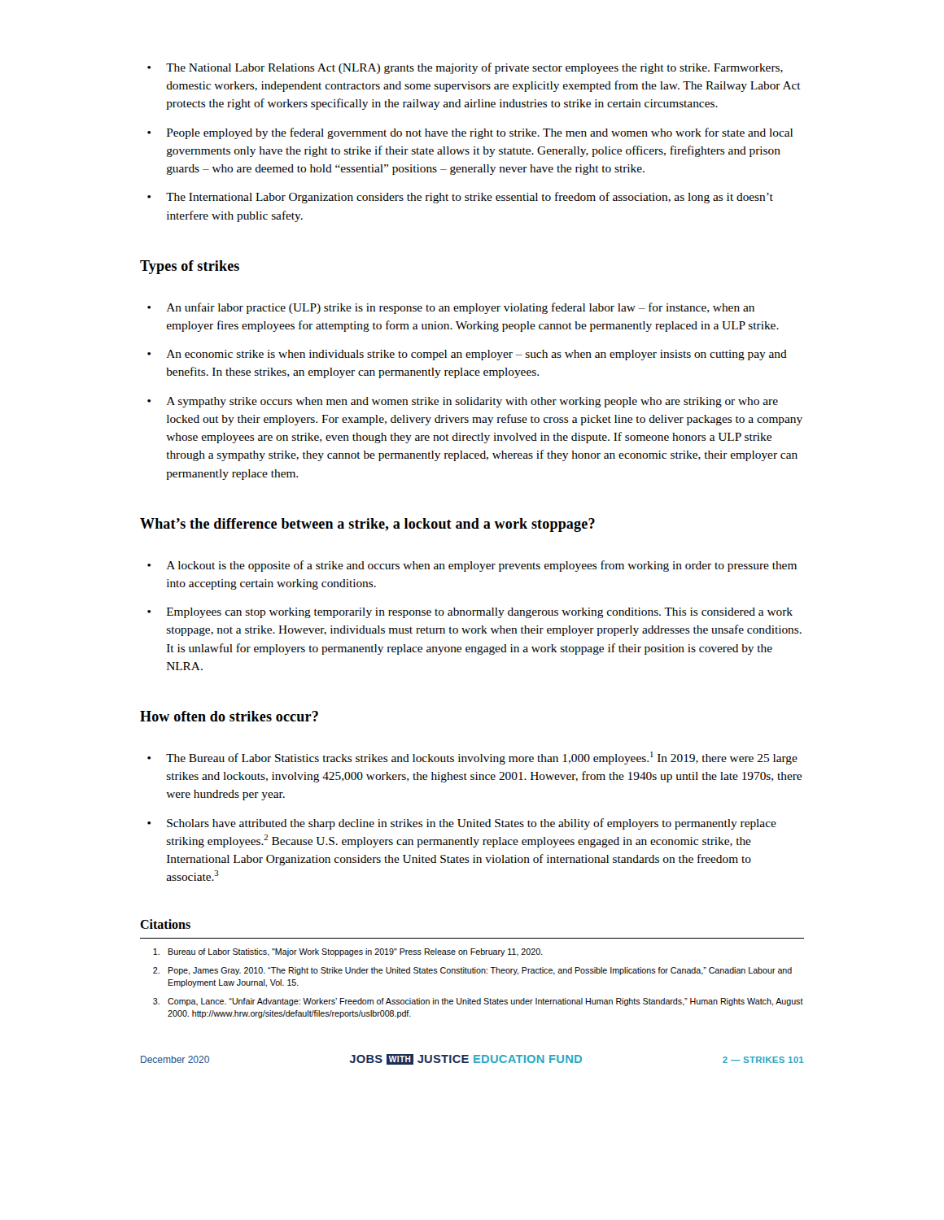The National Labor Relations Act (NLRA) grants the majority of private sector employees the right to strike. Farmworkers, domestic workers, independent contractors and some supervisors are explicitly exempted from the law. The Railway Labor Act protects the right of workers specifically in the railway and airline industries to strike in certain circumstances.
People employed by the federal government do not have the right to strike. The men and women who work for state and local governments only have the right to strike if their state allows it by statute. Generally, police officers, firefighters and prison guards – who are deemed to hold “essential” positions – generally never have the right to strike.
The International Labor Organization considers the right to strike essential to freedom of association, as long as it doesn’t interfere with public safety.
Types of strikes
An unfair labor practice (ULP) strike is in response to an employer violating federal labor law – for instance, when an employer fires employees for attempting to form a union. Working people cannot be permanently replaced in a ULP strike.
An economic strike is when individuals strike to compel an employer – such as when an employer insists on cutting pay and benefits. In these strikes, an employer can permanently replace employees.
A sympathy strike occurs when men and women strike in solidarity with other working people who are striking or who are locked out by their employers. For example, delivery drivers may refuse to cross a picket line to deliver packages to a company whose employees are on strike, even though they are not directly involved in the dispute. If someone honors a ULP strike through a sympathy strike, they cannot be permanently replaced, whereas if they honor an economic strike, their employer can permanently replace them.
What’s the difference between a strike, a lockout and a work stoppage?
A lockout is the opposite of a strike and occurs when an employer prevents employees from working in order to pressure them into accepting certain working conditions.
Employees can stop working temporarily in response to abnormally dangerous working conditions. This is considered a work stoppage, not a strike. However, individuals must return to work when their employer properly addresses the unsafe conditions. It is unlawful for employers to permanently replace anyone engaged in a work stoppage if their position is covered by the NLRA.
How often do strikes occur?
The Bureau of Labor Statistics tracks strikes and lockouts involving more than 1,000 employees.1 In 2019, there were 25 large strikes and lockouts, involving 425,000 workers, the highest since 2001. However, from the 1940s up until the late 1970s, there were hundreds per year.
Scholars have attributed the sharp decline in strikes in the United States to the ability of employers to permanently replace striking employees.2 Because U.S. employers can permanently replace employees engaged in an economic strike, the International Labor Organization considers the United States in violation of international standards on the freedom to associate.3
Citations
Bureau of Labor Statistics, "Major Work Stoppages in 2019" Press Release on February 11, 2020.
Pope, James Gray. 2010. “The Right to Strike Under the United States Constitution: Theory, Practice, and Possible Implications for Canada,” Canadian Labour and Employment Law Journal, Vol. 15.
Compa, Lance. “Unfair Advantage: Workers’ Freedom of Association in the United States under International Human Rights Standards,” Human Rights Watch, August 2000. http://www.hrw.org/sites/default/files/reports/uslbr008.pdf.
December 2020 JOBS WITH JUSTICE EDUCATION FUND 2 — STRIKES 101